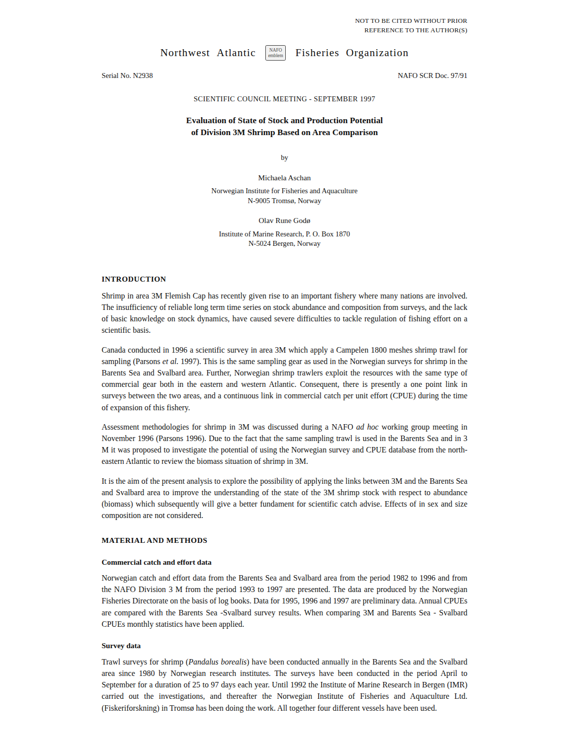NOT TO BE CITED WITHOUT PRIOR
REFERENCE TO THE AUTHOR(S)
Northwest Atlantic NAFO
emblem Fisheries Organization
Serial No. N2938 NAFO SCR Doc. 97/91
SCIENTIFIC COUNCIL MEETING - SEPTEMBER 1997
Evaluation of State of Stock and Production Potential
of Division 3M Shrimp Based on Area Comparison
by
Michaela Aschan
Norwegian Institute for Fisheries and Aquaculture
N-9005 Tromsø, Norway
Olav Rune Godø
Institute of Marine Research, P. O. Box 1870
N-5024 Bergen, Norway
INTRODUCTION
Shrimp in area 3M Flemish Cap has recently given rise to an important fishery where many nations are involved. The insufficiency of reliable long term time series on stock abundance and composition from surveys, and the lack of basic knowledge on stock dynamics, have caused severe difficulties to tackle regulation of fishing effort on a scientific basis.
Canada conducted in 1996 a scientific survey in area 3M which apply a Campelen 1800 meshes shrimp trawl for sampling (Parsons et al. 1997). This is the same sampling gear as used in the Norwegian surveys for shrimp in the Barents Sea and Svalbard area. Further, Norwegian shrimp trawlers exploit the resources with the same type of commercial gear both in the eastern and western Atlantic. Consequent, there is presently a one point link in surveys between the two areas, and a continuous link in commercial catch per unit effort (CPUE) during the time of expansion of this fishery.
Assessment methodologies for shrimp in 3M was discussed during a NAFO ad hoc working group meeting in November 1996 (Parsons 1996). Due to the fact that the same sampling trawl is used in the Barents Sea and in 3 M it was proposed to investigate the potential of using the Norwegian survey and CPUE database from the north-eastern Atlantic to review the biomass situation of shrimp in 3M.
It is the aim of the present analysis to explore the possibility of applying the links between 3M and the Barents Sea and Svalbard area to improve the understanding of the state of the 3M shrimp stock with respect to abundance (biomass) which subsequently will give a better fundament for scientific catch advise. Effects of in sex and size composition are not considered.
MATERIAL AND METHODS
Commercial catch and effort data
Norwegian catch and effort data from the Barents Sea and Svalbard area from the period 1982 to 1996 and from the NAFO Division 3 M from the period 1993 to 1997 are presented. The data are produced by the Norwegian Fisheries Directorate on the basis of log books. Data for 1995, 1996 and 1997 are preliminary data. Annual CPUEs are compared with the Barents Sea -Svalbard survey results. When comparing 3M and Barents Sea - Svalbard CPUEs monthly statistics have been applied.
Survey data
Trawl surveys for shrimp (Pandalus borealis) have been conducted annually in the Barents Sea and the Svalbard area since 1980 by Norwegian research institutes. The surveys have been conducted in the period April to September for a duration of 25 to 97 days each year. Until 1992 the Institute of Marine Research in Bergen (IMR) carried out the investigations, and thereafter the Norwegian Institute of Fisheries and Aquaculture Ltd. (Fiskeriforskning) in Tromsø has been doing the work. All together four different vessels have been used.